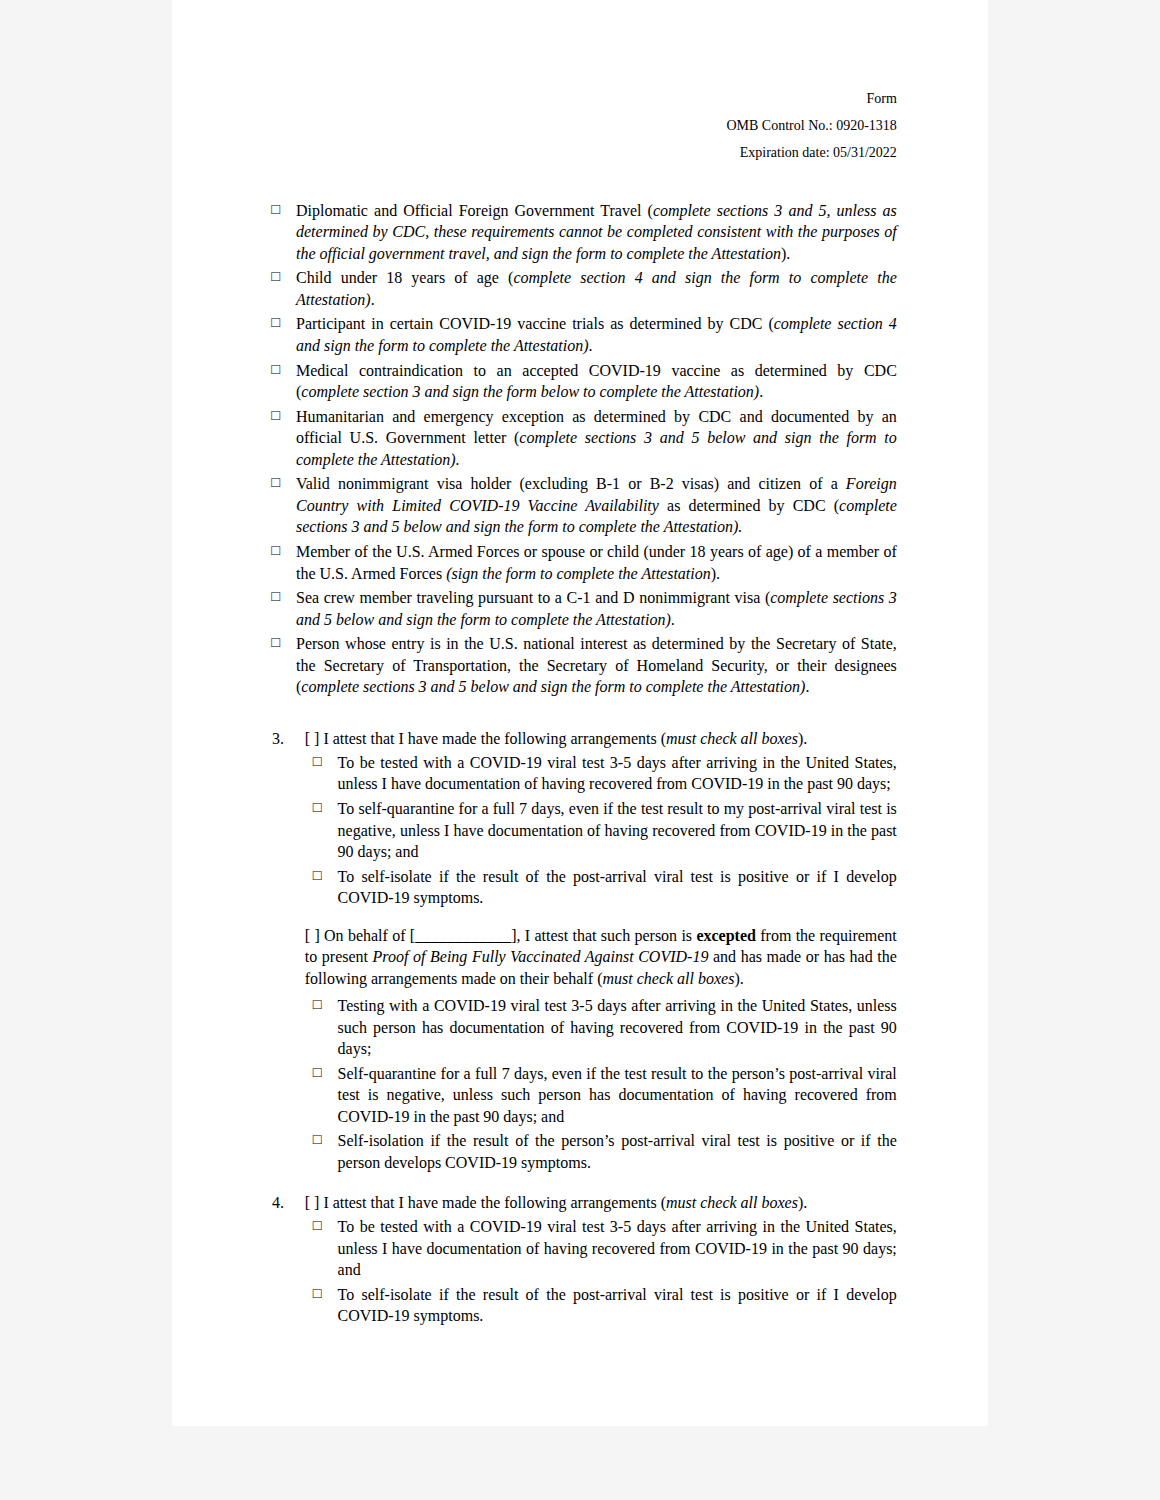Form
OMB Control No.: 0920-1318
Expiration date: 05/31/2022
Diplomatic and Official Foreign Government Travel (complete sections 3 and 5, unless as determined by CDC, these requirements cannot be completed consistent with the purposes of the official government travel, and sign the form to complete the Attestation).
Child under 18 years of age (complete section 4 and sign the form to complete the Attestation).
Participant in certain COVID-19 vaccine trials as determined by CDC (complete section 4 and sign the form to complete the Attestation).
Medical contraindication to an accepted COVID-19 vaccine as determined by CDC (complete section 3 and sign the form below to complete the Attestation).
Humanitarian and emergency exception as determined by CDC and documented by an official U.S. Government letter (complete sections 3 and 5 below and sign the form to complete the Attestation).
Valid nonimmigrant visa holder (excluding B-1 or B-2 visas) and citizen of a Foreign Country with Limited COVID-19 Vaccine Availability as determined by CDC (complete sections 3 and 5 below and sign the form to complete the Attestation).
Member of the U.S. Armed Forces or spouse or child (under 18 years of age) of a member of the U.S. Armed Forces (sign the form to complete the Attestation).
Sea crew member traveling pursuant to a C-1 and D nonimmigrant visa (complete sections 3 and 5 below and sign the form to complete the Attestation).
Person whose entry is in the U.S. national interest as determined by the Secretary of State, the Secretary of Transportation, the Secretary of Homeland Security, or their designees (complete sections 3 and 5 below and sign the form to complete the Attestation).
[ ] I attest that I have made the following arrangements (must check all boxes).
To be tested with a COVID-19 viral test 3-5 days after arriving in the United States, unless I have documentation of having recovered from COVID-19 in the past 90 days;
To self-quarantine for a full 7 days, even if the test result to my post-arrival viral test is negative, unless I have documentation of having recovered from COVID-19 in the past 90 days; and
To self-isolate if the result of the post-arrival viral test is positive or if I develop COVID-19 symptoms.
[ ] On behalf of [____________], I attest that such person is excepted from the requirement to present Proof of Being Fully Vaccinated Against COVID-19 and has made or has had the following arrangements made on their behalf (must check all boxes).
Testing with a COVID-19 viral test 3-5 days after arriving in the United States, unless such person has documentation of having recovered from COVID-19 in the past 90 days;
Self-quarantine for a full 7 days, even if the test result to the person’s post-arrival viral test is negative, unless such person has documentation of having recovered from COVID-19 in the past 90 days; and
Self-isolation if the result of the person’s post-arrival viral test is positive or if the person develops COVID-19 symptoms.
[ ] I attest that I have made the following arrangements (must check all boxes).
To be tested with a COVID-19 viral test 3-5 days after arriving in the United States, unless I have documentation of having recovered from COVID-19 in the past 90 days; and
To self-isolate if the result of the post-arrival viral test is positive or if I develop COVID-19 symptoms.